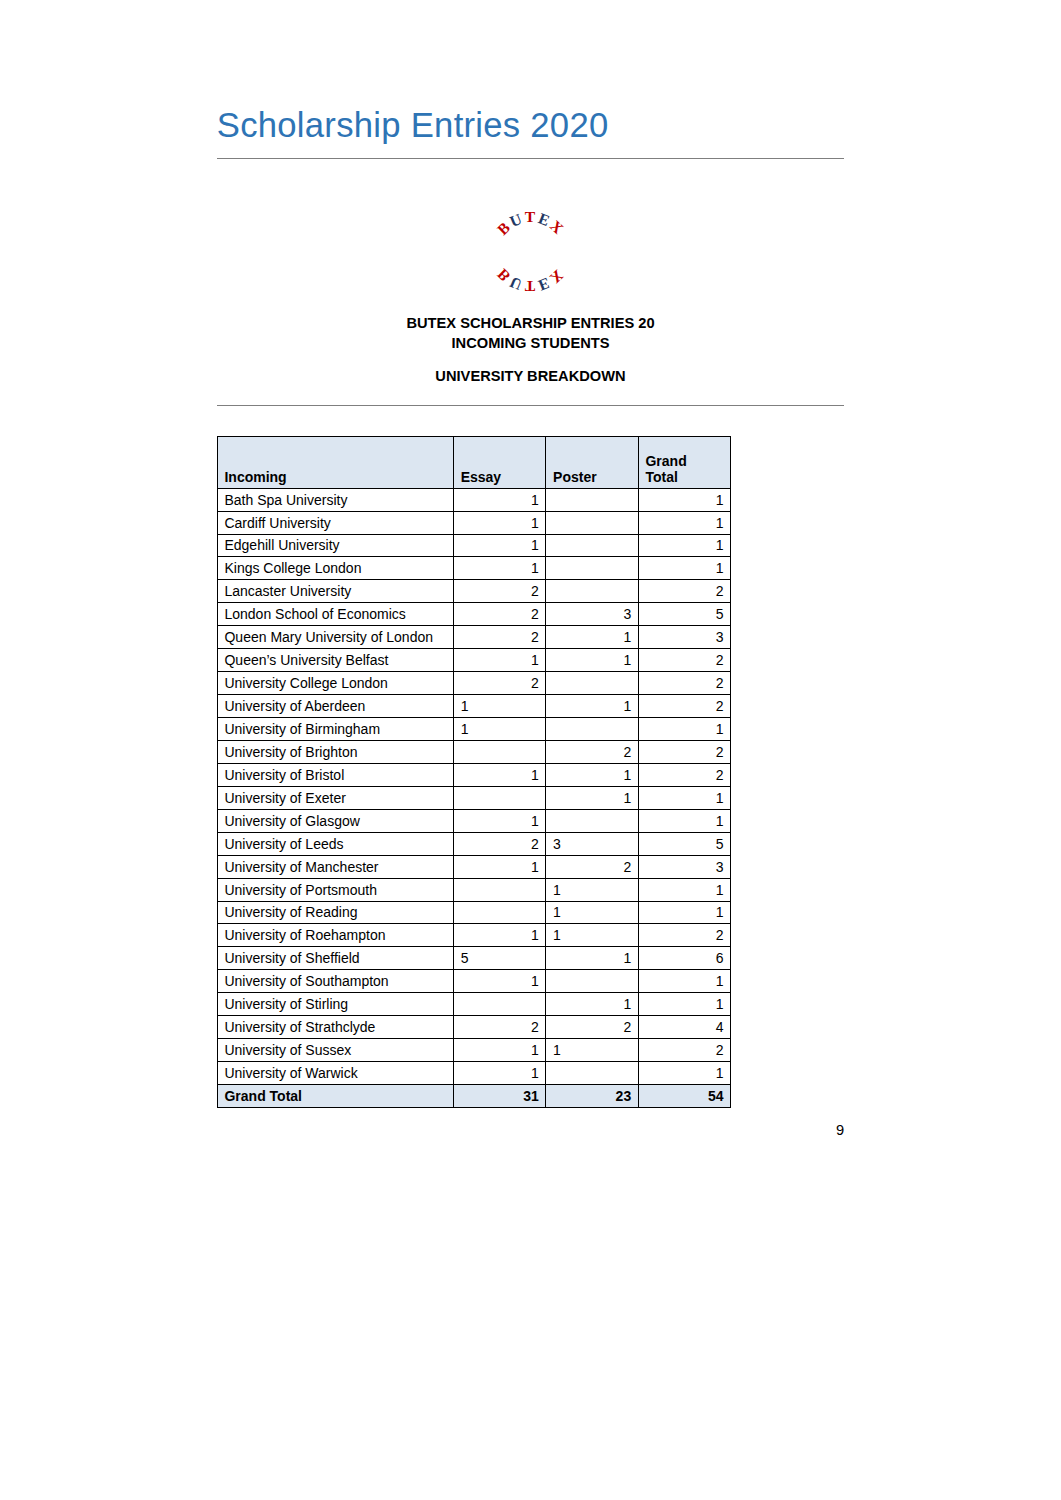Scholarship Entries 2020
BUTEX BUTEX
BUTEX SCHOLARSHIP ENTRIES 20
INCOMING STUDENTS
UNIVERSITY BREAKDOWN
| Incoming | Essay | Poster | Grand Total |
| --- | --- | --- | --- |
| Bath Spa University | 1 | | 1 |
| Cardiff University | 1 | | 1 |
| Edgehill University | 1 | | 1 |
| Kings College London | 1 | | 1 |
| Lancaster University | 2 | | 2 |
| London School of Economics | 2 | 3 | 5 |
| Queen Mary University of London | 2 | 1 | 3 |
| Queen’s University Belfast | 1 | 1 | 2 |
| University College London | 2 | | 2 |
| University of Aberdeen | 1 | 1 | 2 |
| University of Birmingham | 1 | | 1 |
| University of Brighton | | 2 | 2 |
| University of Bristol | 1 | 1 | 2 |
| University of Exeter | | 1 | 1 |
| University of Glasgow | 1 | | 1 |
| University of Leeds | 2 | 3 | 5 |
| University of Manchester | 1 | 2 | 3 |
| University of Portsmouth | | 1 | 1 |
| University of Reading | | 1 | 1 |
| University of Roehampton | 1 | 1 | 2 |
| University of Sheffield | 5 | 1 | 6 |
| University of Southampton | 1 | | 1 |
| University of Stirling | | 1 | 1 |
| University of Strathclyde | 2 | 2 | 4 |
| University of Sussex | 1 | 1 | 2 |
| University of Warwick | 1 | | 1 |
| Grand Total | 31 | 23 | 54 |
9